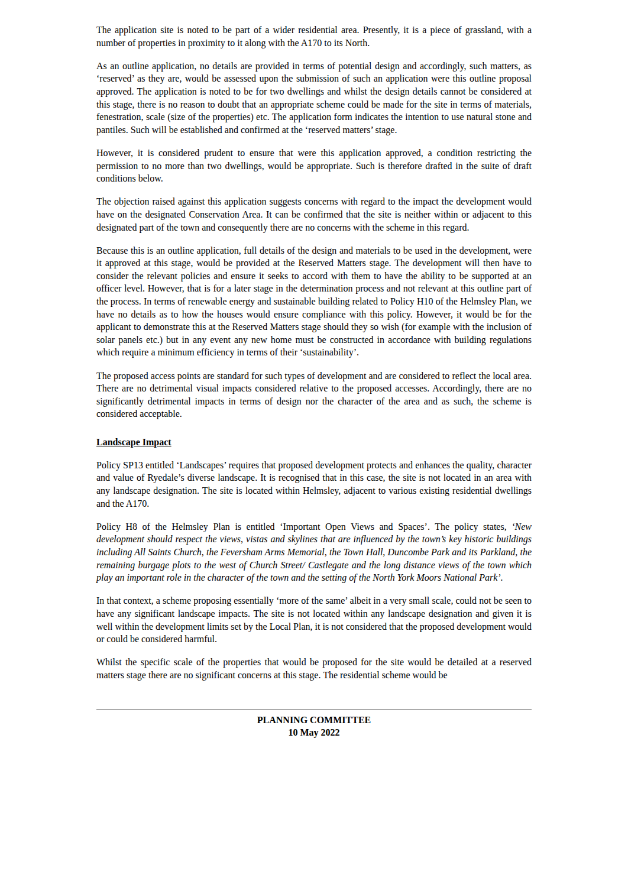The application site is noted to be part of a wider residential area. Presently, it is a piece of grassland, with a number of properties in proximity to it along with the A170 to its North.
As an outline application, no details are provided in terms of potential design and accordingly, such matters, as ‘reserved’ as they are, would be assessed upon the submission of such an application were this outline proposal approved. The application is noted to be for two dwellings and whilst the design details cannot be considered at this stage, there is no reason to doubt that an appropriate scheme could be made for the site in terms of materials, fenestration, scale (size of the properties) etc. The application form indicates the intention to use natural stone and pantiles. Such will be established and confirmed at the ‘reserved matters’ stage.
However, it is considered prudent to ensure that were this application approved, a condition restricting the permission to no more than two dwellings, would be appropriate. Such is therefore drafted in the suite of draft conditions below.
The objection raised against this application suggests concerns with regard to the impact the development would have on the designated Conservation Area. It can be confirmed that the site is neither within or adjacent to this designated part of the town and consequently there are no concerns with the scheme in this regard.
Because this is an outline application, full details of the design and materials to be used in the development, were it approved at this stage, would be provided at the Reserved Matters stage. The development will then have to consider the relevant policies and ensure it seeks to accord with them to have the ability to be supported at an officer level. However, that is for a later stage in the determination process and not relevant at this outline part of the process. In terms of renewable energy and sustainable building related to Policy H10 of the Helmsley Plan, we have no details as to how the houses would ensure compliance with this policy. However, it would be for the applicant to demonstrate this at the Reserved Matters stage should they so wish (for example with the inclusion of solar panels etc.) but in any event any new home must be constructed in accordance with building regulations which require a minimum efficiency in terms of their ‘sustainability’.
The proposed access points are standard for such types of development and are considered to reflect the local area. There are no detrimental visual impacts considered relative to the proposed accesses. Accordingly, there are no significantly detrimental impacts in terms of design nor the character of the area and as such, the scheme is considered acceptable.
Landscape Impact
Policy SP13 entitled ‘Landscapes’ requires that proposed development protects and enhances the quality, character and value of Ryedale’s diverse landscape. It is recognised that in this case, the site is not located in an area with any landscape designation. The site is located within Helmsley, adjacent to various existing residential dwellings and the A170.
Policy H8 of the Helmsley Plan is entitled ‘Important Open Views and Spaces’. The policy states, ‘New development should respect the views, vistas and skylines that are influenced by the town’s key historic buildings including All Saints Church, the Feversham Arms Memorial, the Town Hall, Duncombe Park and its Parkland, the remaining burgage plots to the west of Church Street/ Castlegate and the long distance views of the town which play an important role in the character of the town and the setting of the North York Moors National Park’.
In that context, a scheme proposing essentially ‘more of the same’ albeit in a very small scale, could not be seen to have any significant landscape impacts. The site is not located within any landscape designation and given it is well within the development limits set by the Local Plan, it is not considered that the proposed development would or could be considered harmful.
Whilst the specific scale of the properties that would be proposed for the site would be detailed at a reserved matters stage there are no significant concerns at this stage. The residential scheme would be
PLANNING COMMITTEE
10 May 2022